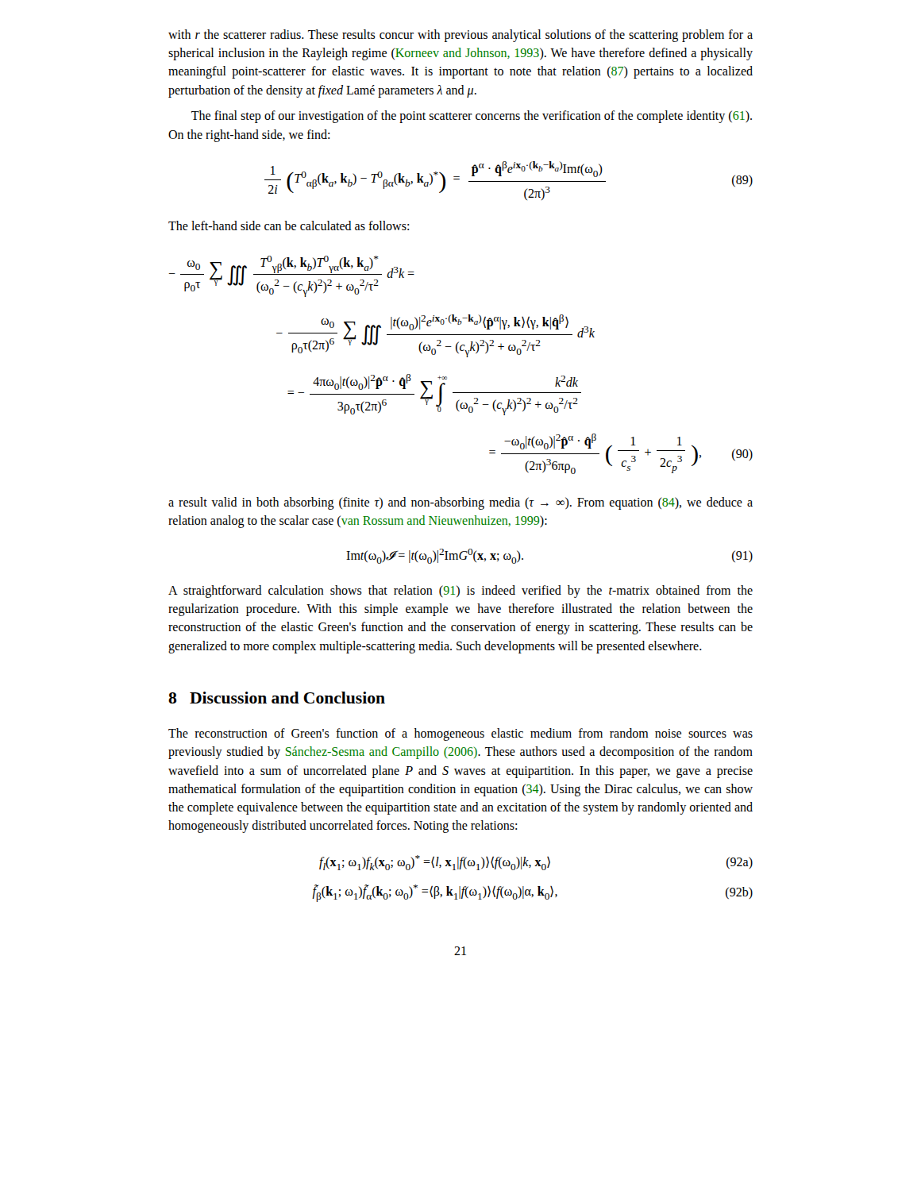with r the scatterer radius. These results concur with previous analytical solutions of the scattering problem for a spherical inclusion in the Rayleigh regime (Korneev and Johnson, 1993). We have therefore defined a physically meaningful point-scatterer for elastic waves. It is important to note that relation (87) pertains to a localized perturbation of the density at fixed Lamé parameters λ and μ.
The final step of our investigation of the point scatterer concerns the verification of the complete identity (61). On the right-hand side, we find:
12i (T0αβ(ka, kb) − T0βα(kb, ka)*) = p̂α · q̂βeix0·(kb−ka)Imt(ω0) (2π)3
(89)
The left-hand side can be calculated as follows:
− ω0 ρ0τ ∑γ ∭ T0γβ(k, kb)T0γα(k, ka)* (ω02 − (cγk)2)2 + ω02/τ2 d3k =
− ω0 ρ0τ(2π)6 ∑γ ∭ |t(ω0)|2eix0·(kb−ka)⟨p̂α|γ, k⟩⟨γ, k|q̂β⟩ (ω02 − (cγk)2)2 + ω02/τ2 d3k
= − 4πω0|t(ω0)|2p̂α · q̂β 3ρ0τ(2π)6 ∑γ +∞∫0 k2dk (ω02 − (cγk)2)2 + ω02/τ2
= −ω0|t(ω0)|2p̂α · q̂β(2π)36πρ0 ( 1 cs3 + 12cp3 ),
(90)
a result valid in both absorbing (finite τ) and non-absorbing media (τ → ∞). From equation (84), we deduce a relation analog to the scalar case (van Rossum and Nieuwenhuizen, 1999):
Imt(ω0)𝓘 = |t(ω0)|2ImG0(x, x; ω0).
(91)
A straightforward calculation shows that relation (91) is indeed verified by the t-matrix obtained from the regularization procedure. With this simple example we have therefore illustrated the relation between the reconstruction of the elastic Green's function and the conservation of energy in scattering. These results can be generalized to more complex multiple-scattering media. Such developments will be presented elsewhere.
8 Discussion and Conclusion
The reconstruction of Green's function of a homogeneous elastic medium from random noise sources was previously studied by Sánchez-Sesma and Campillo (2006). These authors used a decomposition of the random wavefield into a sum of uncorrelated plane P and S waves at equipartition. In this paper, we gave a precise mathematical formulation of the equipartition condition in equation (34). Using the Dirac calculus, we can show the complete equivalence between the equipartition state and an excitation of the system by randomly oriented and homogeneously distributed uncorrelated forces. Noting the relations:
fl(x1; ω1)fk(x0; ω0)* =⟨l, x1|f(ω1)⟩⟨f(ω0)|k, x0⟩
(92a)
f̃β(k1; ω1)f̃α(k0; ω0)* =⟨β, k1|f(ω1)⟩⟨f(ω0)|α, k0⟩,
(92b)
21